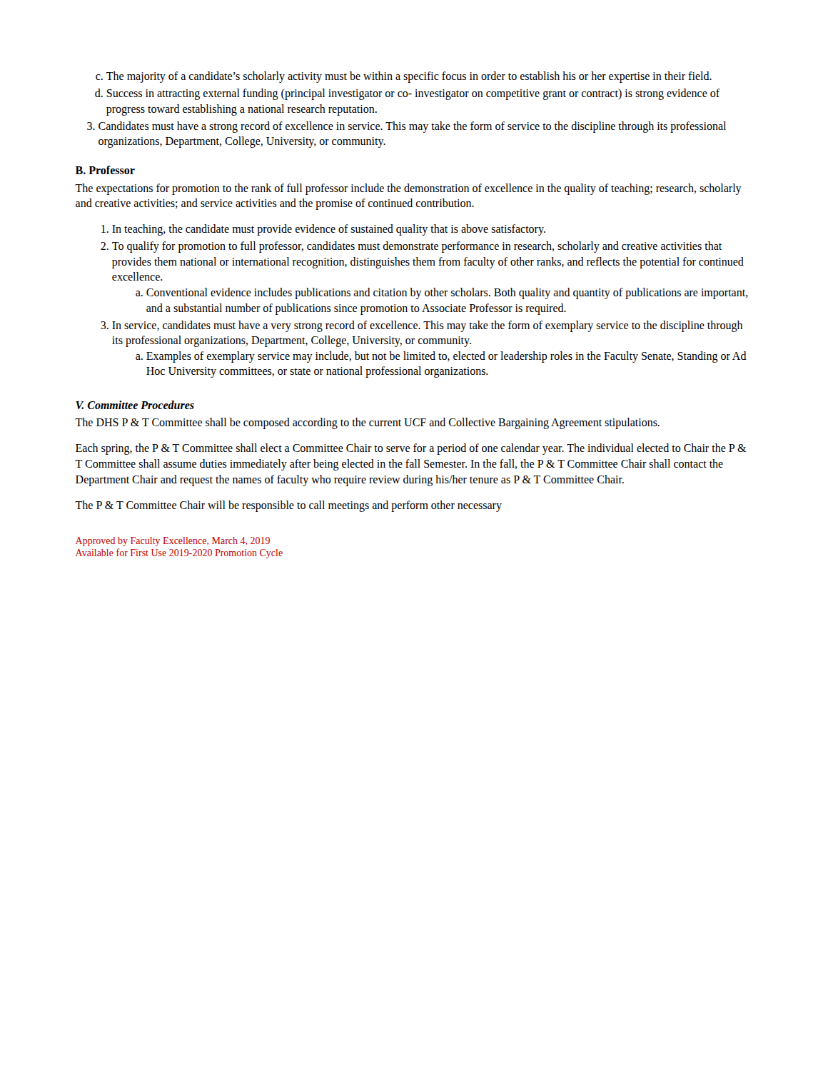The majority of a candidate’s scholarly activity must be within a specific focus in order to establish his or her expertise in their field.
Success in attracting external funding (principal investigator or co- investigator on competitive grant or contract) is strong evidence of progress toward establishing a national research reputation.
Candidates must have a strong record of excellence in service. This may take the form of service to the discipline through its professional organizations, Department, College, University, or community.
B. Professor
The expectations for promotion to the rank of full professor include the demonstration of excellence in the quality of teaching; research, scholarly and creative activities; and service activities and the promise of continued contribution.
In teaching, the candidate must provide evidence of sustained quality that is above satisfactory.
To qualify for promotion to full professor, candidates must demonstrate performance in research, scholarly and creative activities that provides them national or international recognition, distinguishes them from faculty of other ranks, and reflects the potential for continued excellence.
Conventional evidence includes publications and citation by other scholars. Both quality and quantity of publications are important, and a substantial number of publications since promotion to Associate Professor is required.
In service, candidates must have a very strong record of excellence. This may take the form of exemplary service to the discipline through its professional organizations, Department, College, University, or community.
Examples of exemplary service may include, but not be limited to, elected or leadership roles in the Faculty Senate, Standing or Ad Hoc University committees, or state or national professional organizations.
V. Committee Procedures
The DHS P & T Committee shall be composed according to the current UCF and Collective Bargaining Agreement stipulations.
Each spring, the P & T Committee shall elect a Committee Chair to serve for a period of one calendar year. The individual elected to Chair the P & T Committee shall assume duties immediately after being elected in the fall Semester. In the fall, the P & T Committee Chair shall contact the Department Chair and request the names of faculty who require review during his/her tenure as P & T Committee Chair.
The P & T Committee Chair will be responsible to call meetings and perform other necessary
Approved by Faculty Excellence, March 4, 2019
Available for First Use 2019-2020 Promotion Cycle